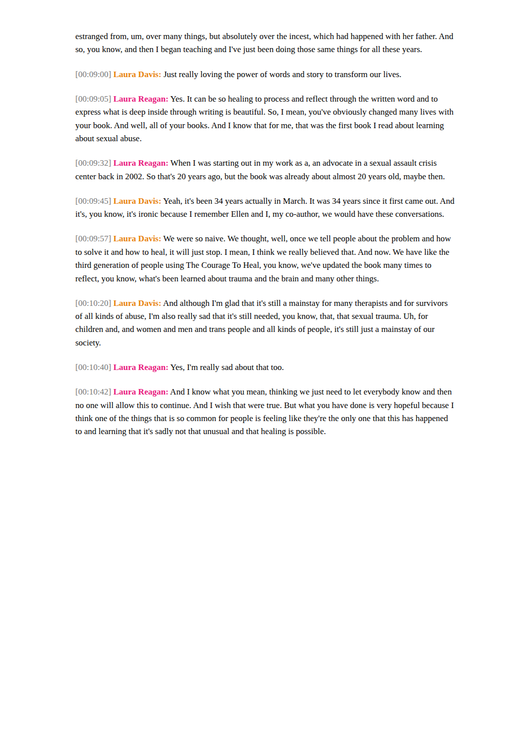estranged from, um, over many things, but absolutely over the incest, which had happened with her father. And so, you know, and then I began teaching and I've just been doing those same things for all these years.
[00:09:00] Laura Davis: Just really loving the power of words and story to transform our lives.
[00:09:05] Laura Reagan: Yes. It can be so healing to process and reflect through the written word and to express what is deep inside through writing is beautiful. So, I mean, you've obviously changed many lives with your book. And well, all of your books. And I know that for me, that was the first book I read about learning about sexual abuse.
[00:09:32] Laura Reagan: When I was starting out in my work as a, an advocate in a sexual assault crisis center back in 2002. So that's 20 years ago, but the book was already about almost 20 years old, maybe then.
[00:09:45] Laura Davis: Yeah, it's been 34 years actually in March. It was 34 years since it first came out. And it's, you know, it's ironic because I remember Ellen and I, my co-author, we would have these conversations.
[00:09:57] Laura Davis: We were so naive. We thought, well, once we tell people about the problem and how to solve it and how to heal, it will just stop. I mean, I think we really believed that. And now. We have like the third generation of people using The Courage To Heal, you know, we've updated the book many times to reflect, you know, what's been learned about trauma and the brain and many other things.
[00:10:20] Laura Davis: And although I'm glad that it's still a mainstay for many therapists and for survivors of all kinds of abuse, I'm also really sad that it's still needed, you know, that, that sexual trauma. Uh, for children and, and women and men and trans people and all kinds of people, it's still just a mainstay of our society.
[00:10:40] Laura Reagan: Yes, I'm really sad about that too.
[00:10:42] Laura Reagan: And I know what you mean, thinking we just need to let everybody know and then no one will allow this to continue. And I wish that were true. But what you have done is very hopeful because I think one of the things that is so common for people is feeling like they're the only one that this has happened to and learning that it's sadly not that unusual and that healing is possible.